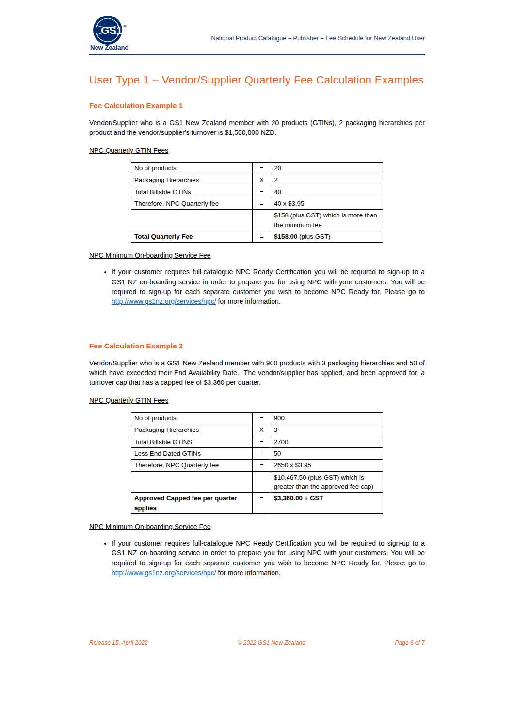GS1 ® New Zealand
National Product Catalogue – Publisher – Fee Schedule for New Zealand User
User Type 1 – Vendor/Supplier Quarterly Fee Calculation Examples
Fee Calculation Example 1
Vendor/Supplier who is a GS1 New Zealand member with 20 products (GTINs), 2 packaging hierarchies per product and the vendor/supplier's turnover is $1,500,000 NZD.
NPC Quarterly GTIN Fees
| No of products | = | 20 |
| Packaging Hierarchies | X | 2 |
| Total Billable GTINs | = | 40 |
| Therefore, NPC Quarterly fee | = | 40 x $3.95 |
| | | $158 (plus GST) which is more than the minimum fee |
| Total Quarterly Fee | = | $158.00 (plus GST) |
NPC Minimum On-boarding Service Fee
If your customer requires full-catalogue NPC Ready Certification you will be required to sign-up to a GS1 NZ on-boarding service in order to prepare you for using NPC with your customers. You will be required to sign-up for each separate customer you wish to become NPC Ready for. Please go to http://www.gs1nz.org/services/npc/ for more information.
Fee Calculation Example 2
Vendor/Supplier who is a GS1 New Zealand member with 900 products with 3 packaging hierarchies and 50 of which have exceeded their End Availability Date. The vendor/supplier has applied, and been approved for, a turnover cap that has a capped fee of $3,360 per quarter.
NPC Quarterly GTIN Fees
| No of products | = | 900 |
| Packaging Hierarchies | X | 3 |
| Total Billable GTINS | = | 2700 |
| Less End Dated GTINs | - | 50 |
| Therefore, NPC Quarterly fee | = | 2650 x $3.95 |
| | | $10,467.50 (plus GST) which is greater than the approved fee cap) |
| Approved Capped fee per quarter applies | = | $3,360.00 + GST |
NPC Minimum On-boarding Service Fee
If your customer requires full-catalogue NPC Ready Certification you will be required to sign-up to a GS1 NZ on-boarding service in order to prepare you for using NPC with your customers. You will be required to sign-up for each separate customer you wish to become NPC Ready for. Please go to http://www.gs1nz.org/services/npc/ for more information.
Release 15, April 2022
© 2022 GS1 New Zealand
Page 6 of 7